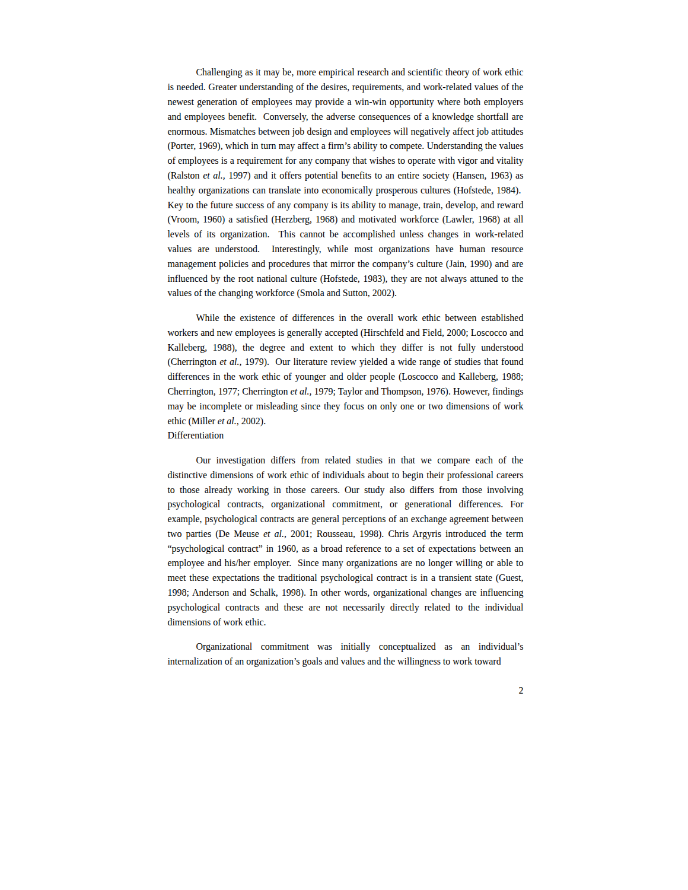Challenging as it may be, more empirical research and scientific theory of work ethic is needed. Greater understanding of the desires, requirements, and work-related values of the newest generation of employees may provide a win-win opportunity where both employers and employees benefit. Conversely, the adverse consequences of a knowledge shortfall are enormous. Mismatches between job design and employees will negatively affect job attitudes (Porter, 1969), which in turn may affect a firm’s ability to compete. Understanding the values of employees is a requirement for any company that wishes to operate with vigor and vitality (Ralston et al., 1997) and it offers potential benefits to an entire society (Hansen, 1963) as healthy organizations can translate into economically prosperous cultures (Hofstede, 1984). Key to the future success of any company is its ability to manage, train, develop, and reward (Vroom, 1960) a satisfied (Herzberg, 1968) and motivated workforce (Lawler, 1968) at all levels of its organization. This cannot be accomplished unless changes in work-related values are understood. Interestingly, while most organizations have human resource management policies and procedures that mirror the company’s culture (Jain, 1990) and are influenced by the root national culture (Hofstede, 1983), they are not always attuned to the values of the changing workforce (Smola and Sutton, 2002).
While the existence of differences in the overall work ethic between established workers and new employees is generally accepted (Hirschfeld and Field, 2000; Loscocco and Kalleberg, 1988), the degree and extent to which they differ is not fully understood (Cherrington et al., 1979). Our literature review yielded a wide range of studies that found differences in the work ethic of younger and older people (Loscocco and Kalleberg, 1988; Cherrington, 1977; Cherrington et al., 1979; Taylor and Thompson, 1976). However, findings may be incomplete or misleading since they focus on only one or two dimensions of work ethic (Miller et al., 2002).
Differentiation
Our investigation differs from related studies in that we compare each of the distinctive dimensions of work ethic of individuals about to begin their professional careers to those already working in those careers. Our study also differs from those involving psychological contracts, organizational commitment, or generational differences. For example, psychological contracts are general perceptions of an exchange agreement between two parties (De Meuse et al., 2001; Rousseau, 1998). Chris Argyris introduced the term “psychological contract” in 1960, as a broad reference to a set of expectations between an employee and his/her employer. Since many organizations are no longer willing or able to meet these expectations the traditional psychological contract is in a transient state (Guest, 1998; Anderson and Schalk, 1998). In other words, organizational changes are influencing psychological contracts and these are not necessarily directly related to the individual dimensions of work ethic.
Organizational commitment was initially conceptualized as an individual’s internalization of an organization’s goals and values and the willingness to work toward
2